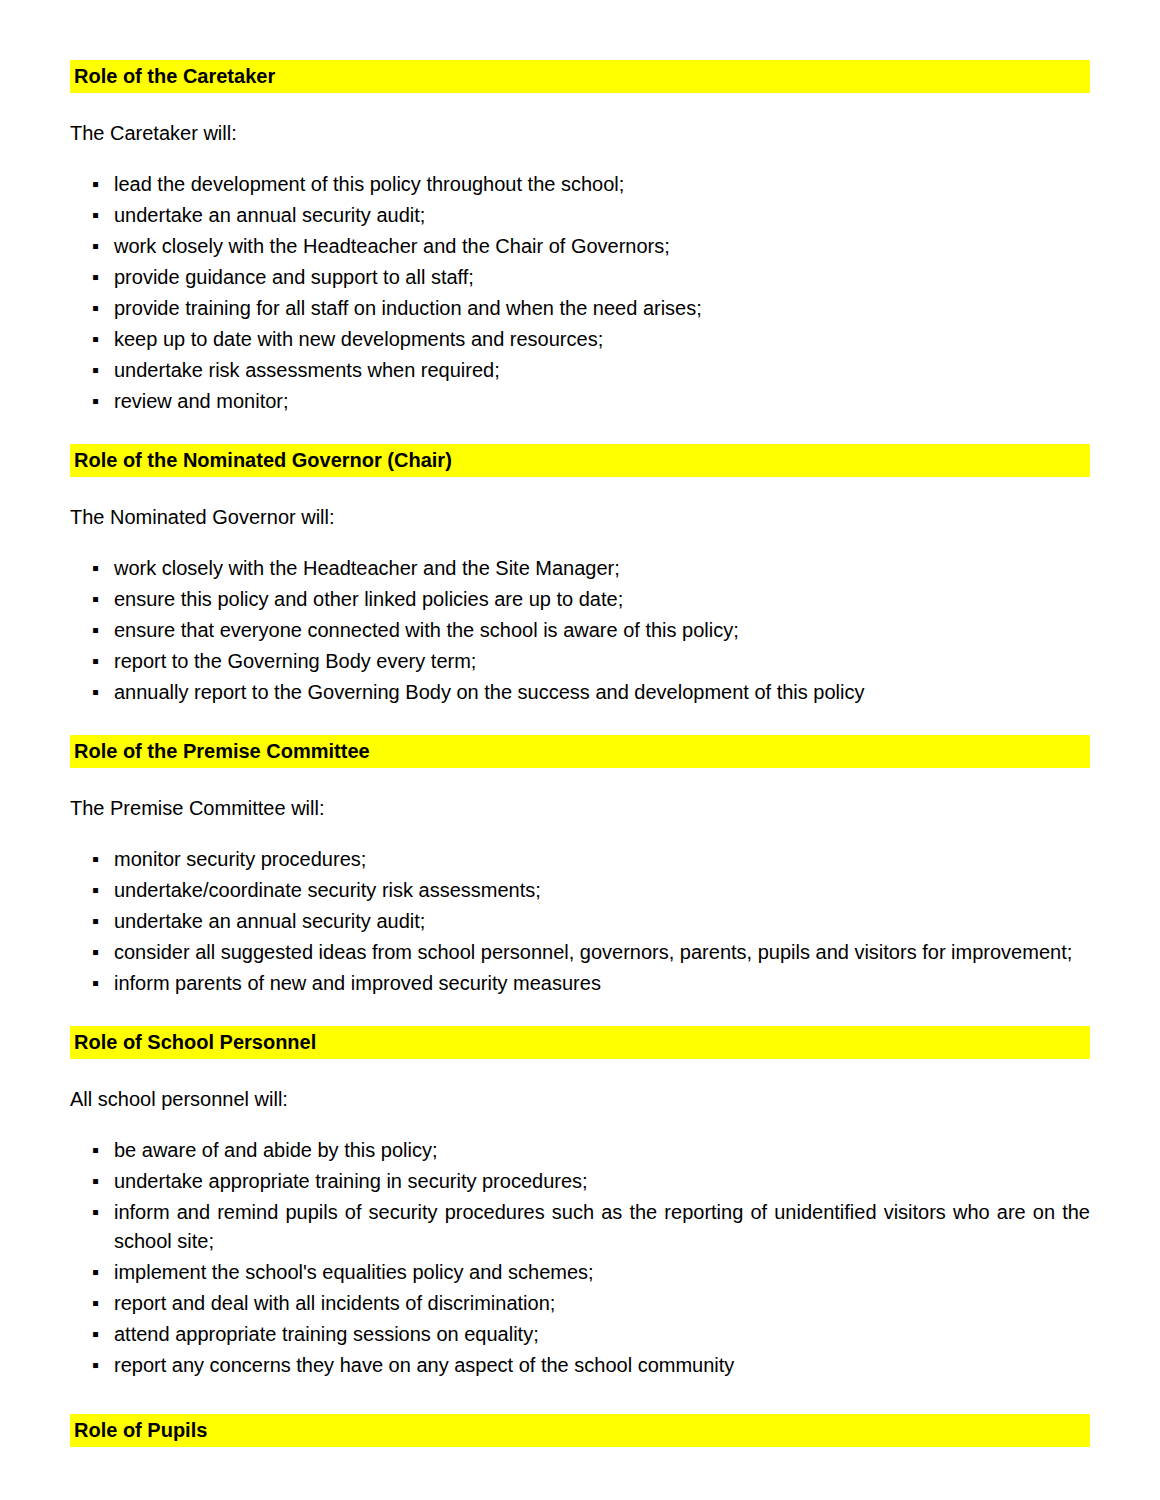Role of the Caretaker
The Caretaker will:
lead the development of this policy throughout the school;
undertake an annual security audit;
work closely with the Headteacher and the Chair of Governors;
provide guidance and support to all staff;
provide training for all staff on induction and when the need arises;
keep up to date with new developments and resources;
undertake risk assessments when required;
review and monitor;
Role of the Nominated Governor (Chair)
The Nominated Governor will:
work closely with the Headteacher and the Site Manager;
ensure this policy and other linked policies are up to date;
ensure that everyone connected with the school is aware of this policy;
report to the Governing Body every term;
annually report to the Governing Body on the success and development of this policy
Role of the Premise Committee
The Premise Committee will:
monitor security procedures;
undertake/coordinate security risk assessments;
undertake an annual security audit;
consider all suggested ideas from school personnel, governors, parents, pupils and visitors for improvement;
inform parents of new and improved security measures
Role of School Personnel
All school personnel will:
be aware of and abide by this policy;
undertake appropriate training in security procedures;
inform and remind pupils of security procedures such as the reporting of unidentified visitors who are on the school site;
implement the school's equalities policy and schemes;
report and deal with all incidents of discrimination;
attend appropriate training sessions on equality;
report any concerns they have on any aspect of the school community
Role of Pupils